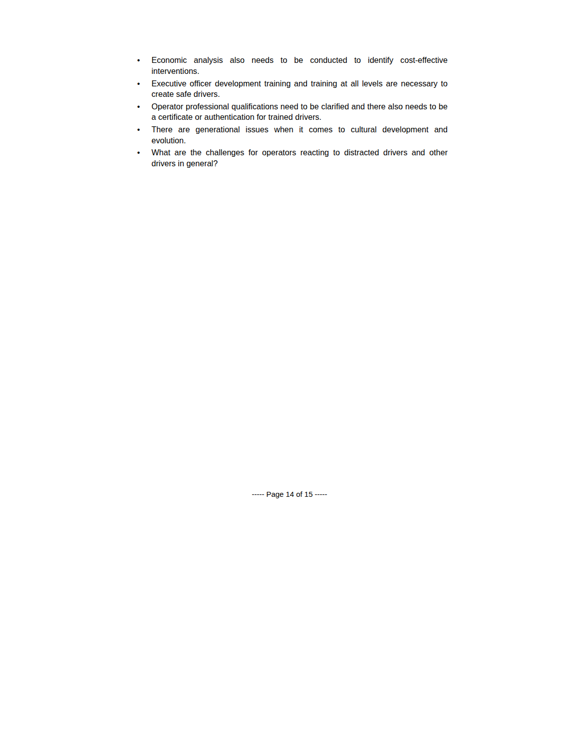Economic analysis also needs to be conducted to identify cost-effective interventions.
Executive officer development training and training at all levels are necessary to create safe drivers.
Operator professional qualifications need to be clarified and there also needs to be a certificate or authentication for trained drivers.
There are generational issues when it comes to cultural development and evolution.
What are the challenges for operators reacting to distracted drivers and other drivers in general?
----- Page 14 of 15 -----